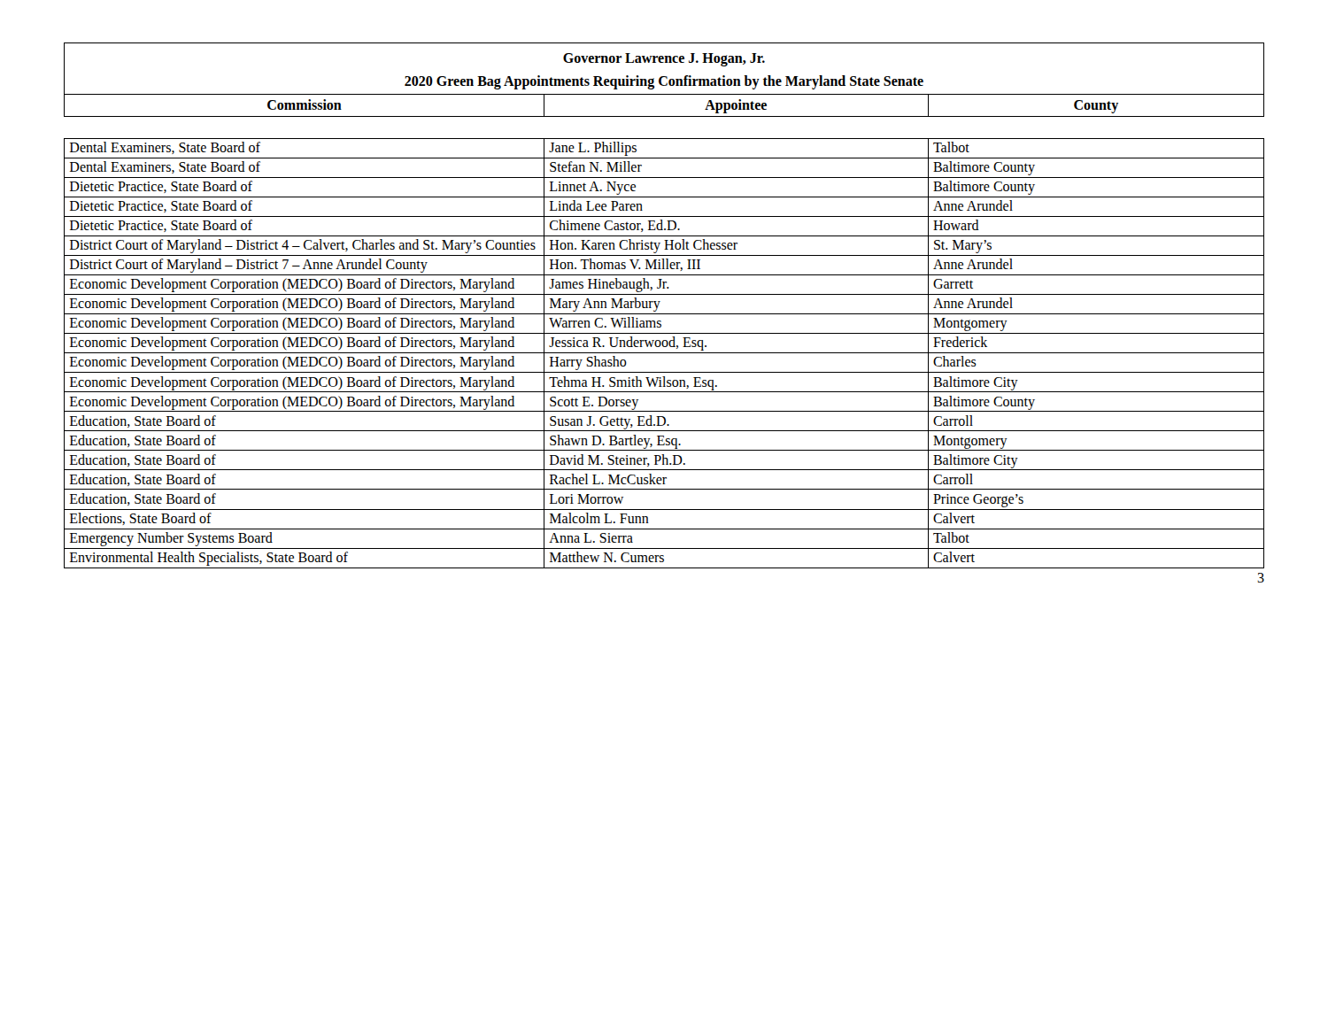| Governor Lawrence J. Hogan, Jr. |
| 2020 Green Bag Appointments Requiring Confirmation by the Maryland State Senate |
| Commission | Appointee | County |
| Dental Examiners, State Board of | Jane L. Phillips | Talbot |
| Dental Examiners, State Board of | Stefan N. Miller | Baltimore County |
| Dietetic Practice, State Board of | Linnet A. Nyce | Baltimore County |
| Dietetic Practice, State Board of | Linda Lee Paren | Anne Arundel |
| Dietetic Practice, State Board of | Chimene Castor, Ed.D. | Howard |
| District Court of Maryland – District 4 – Calvert, Charles and St. Mary’s Counties | Hon. Karen Christy Holt Chesser | St. Mary’s |
| District Court of Maryland – District 7 – Anne Arundel County | Hon. Thomas V. Miller, III | Anne Arundel |
| Economic Development Corporation (MEDCO) Board of Directors, Maryland | James Hinebaugh, Jr. | Garrett |
| Economic Development Corporation (MEDCO) Board of Directors, Maryland | Mary Ann Marbury | Anne Arundel |
| Economic Development Corporation (MEDCO) Board of Directors, Maryland | Warren C. Williams | Montgomery |
| Economic Development Corporation (MEDCO) Board of Directors, Maryland | Jessica R. Underwood, Esq. | Frederick |
| Economic Development Corporation (MEDCO) Board of Directors, Maryland | Harry Shasho | Charles |
| Economic Development Corporation (MEDCO) Board of Directors, Maryland | Tehma H. Smith Wilson, Esq. | Baltimore City |
| Economic Development Corporation (MEDCO) Board of Directors, Maryland | Scott E. Dorsey | Baltimore County |
| Education, State Board of | Susan J. Getty, Ed.D. | Carroll |
| Education, State Board of | Shawn D. Bartley, Esq. | Montgomery |
| Education, State Board of | David M. Steiner, Ph.D. | Baltimore City |
| Education, State Board of | Rachel L. McCusker | Carroll |
| Education, State Board of | Lori Morrow | Prince George’s |
| Elections, State Board of | Malcolm L. Funn | Calvert |
| Emergency Number Systems Board | Anna L. Sierra | Talbot |
| Environmental Health Specialists, State Board of | Matthew N. Cumers | Calvert |
3